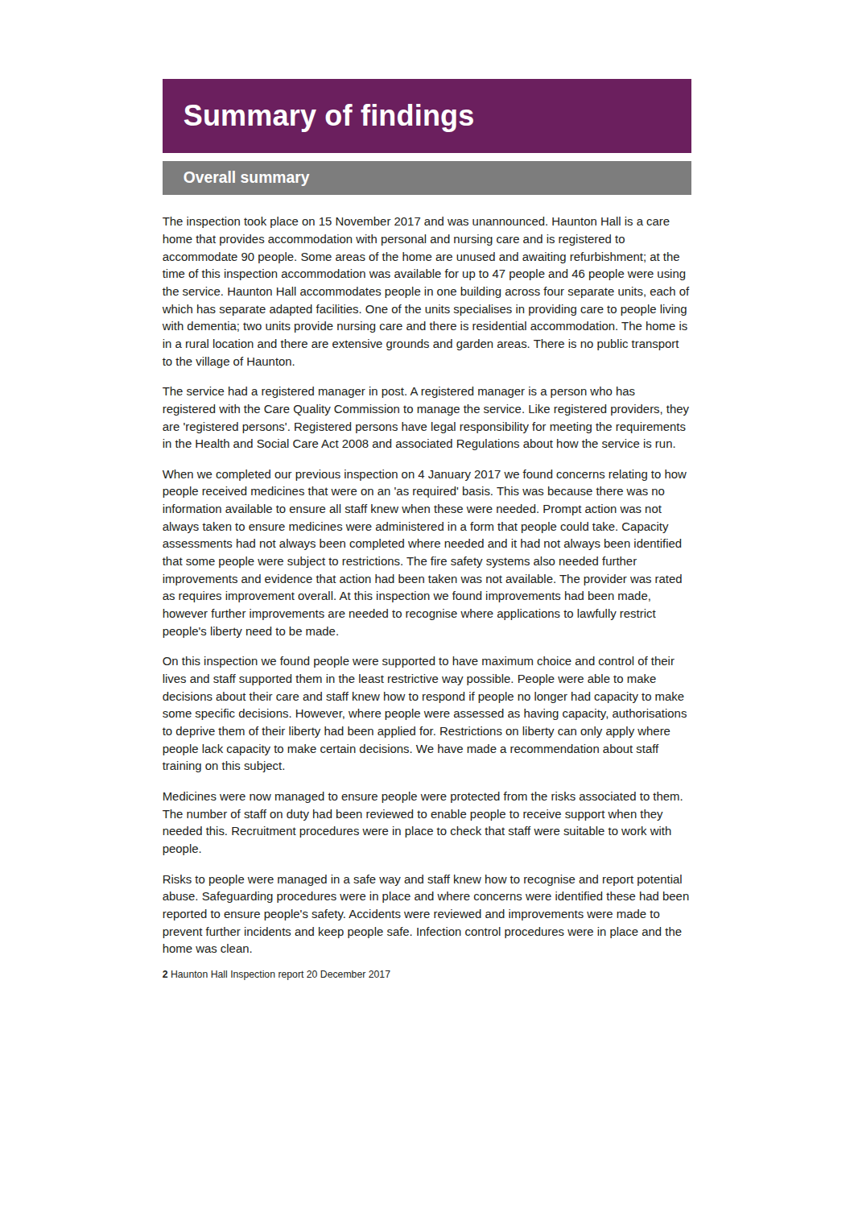Summary of findings
Overall summary
The inspection took place on 15 November 2017 and was unannounced. Haunton Hall is a care home that provides accommodation with personal and nursing care and is registered to accommodate 90 people. Some areas of the home are unused and awaiting refurbishment; at the time of this inspection accommodation was available for up to 47 people and 46 people were using the service. Haunton Hall accommodates people in one building across four separate units, each of which has separate adapted facilities. One of the units specialises in providing care to people living with dementia; two units provide nursing care and there is residential accommodation. The home is in a rural location and there are extensive grounds and garden areas. There is no public transport to the village of Haunton.
The service had a registered manager in post. A registered manager is a person who has registered with the Care Quality Commission to manage the service. Like registered providers, they are 'registered persons'. Registered persons have legal responsibility for meeting the requirements in the Health and Social Care Act 2008 and associated Regulations about how the service is run.
When we completed our previous inspection on 4 January 2017 we found concerns relating to how people received medicines that were on an 'as required' basis. This was because there was no information available to ensure all staff knew when these were needed. Prompt action was not always taken to ensure medicines were administered in a form that people could take. Capacity assessments had not always been completed where needed and it had not always been identified that some people were subject to restrictions. The fire safety systems also needed further improvements and evidence that action had been taken was not available. The provider was rated as requires improvement overall. At this inspection we found improvements had been made, however further improvements are needed to recognise where applications to lawfully restrict people's liberty need to be made.
On this inspection we found people were supported to have maximum choice and control of their lives and staff supported them in the least restrictive way possible. People were able to make decisions about their care and staff knew how to respond if people no longer had capacity to make some specific decisions. However, where people were assessed as having capacity, authorisations to deprive them of their liberty had been applied for. Restrictions on liberty can only apply where people lack capacity to make certain decisions. We have made a recommendation about staff training on this subject.
Medicines were now managed to ensure people were protected from the risks associated to them. The number of staff on duty had been reviewed to enable people to receive support when they needed this. Recruitment procedures were in place to check that staff were suitable to work with people.
Risks to people were managed in a safe way and staff knew how to recognise and report potential abuse. Safeguarding procedures were in place and where concerns were identified these had been reported to ensure people's safety. Accidents were reviewed and improvements were made to prevent further incidents and keep people safe. Infection control procedures were in place and the home was clean.
2 Haunton Hall Inspection report 20 December 2017